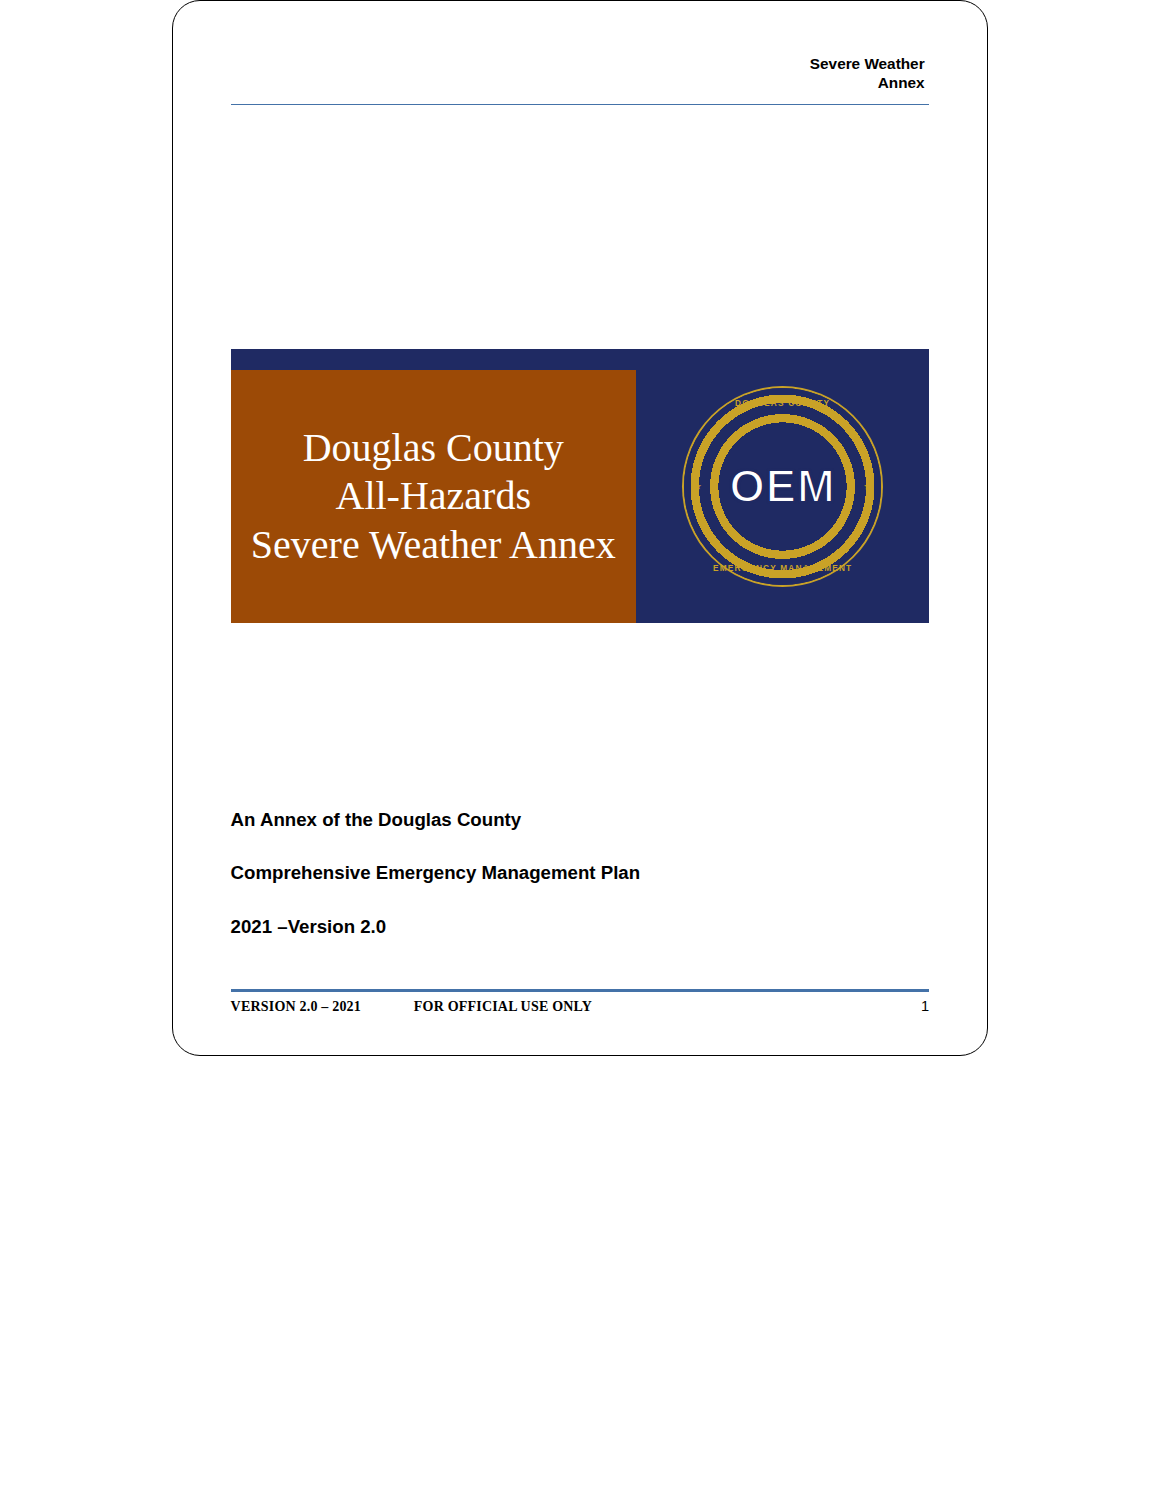Severe Weather
Annex
Douglas County
All-Hazards
Severe Weather Annex
Douglas County ★ ★ OEM Emergency Management
An Annex of the Douglas County
Comprehensive Emergency Management Plan
2021 –Version 2.0
VERSION 2.0 – 2021 FOR OFFICIAL USE ONLY 1